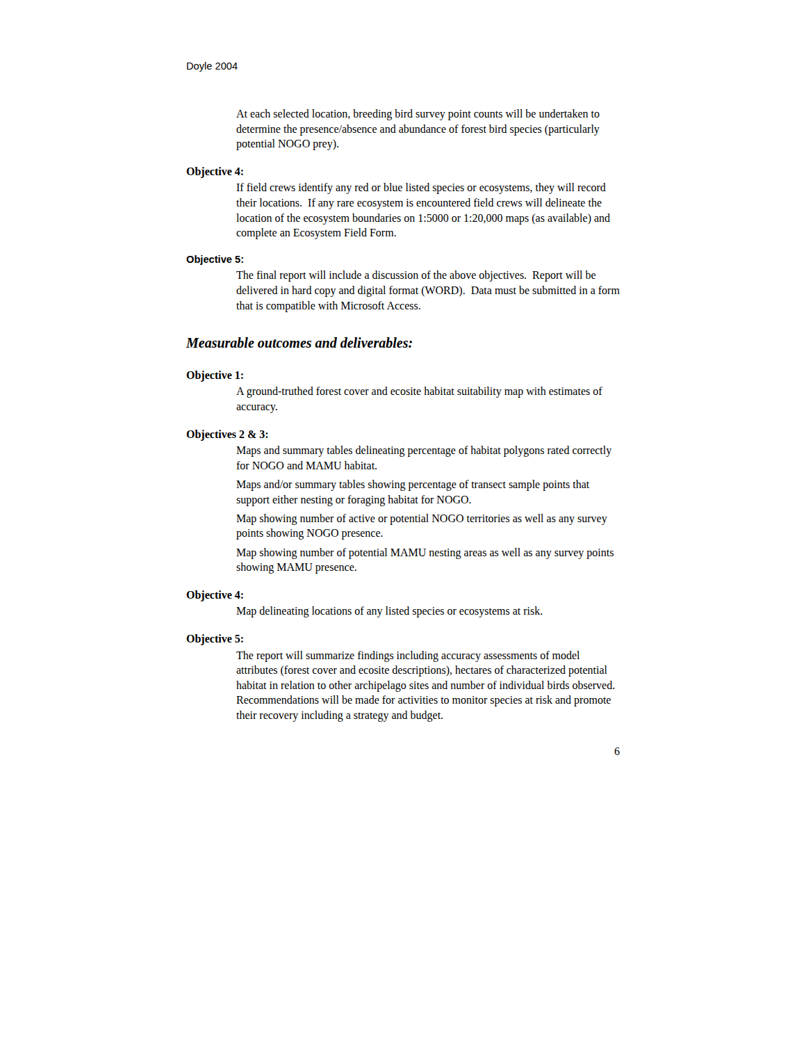Doyle 2004
At each selected location, breeding bird survey point counts will be undertaken to determine the presence/absence and abundance of forest bird species (particularly potential NOGO prey).
Objective 4:
If field crews identify any red or blue listed species or ecosystems, they will record their locations. If any rare ecosystem is encountered field crews will delineate the location of the ecosystem boundaries on 1:5000 or 1:20,000 maps (as available) and complete an Ecosystem Field Form.
Objective 5:
The final report will include a discussion of the above objectives. Report will be delivered in hard copy and digital format (WORD). Data must be submitted in a form that is compatible with Microsoft Access.
Measurable outcomes and deliverables:
Objective 1:
A ground-truthed forest cover and ecosite habitat suitability map with estimates of accuracy.
Objectives 2 & 3:
Maps and summary tables delineating percentage of habitat polygons rated correctly for NOGO and MAMU habitat.
Maps and/or summary tables showing percentage of transect sample points that support either nesting or foraging habitat for NOGO.
Map showing number of active or potential NOGO territories as well as any survey points showing NOGO presence.
Map showing number of potential MAMU nesting areas as well as any survey points showing MAMU presence.
Objective 4:
Map delineating locations of any listed species or ecosystems at risk.
Objective 5:
The report will summarize findings including accuracy assessments of model attributes (forest cover and ecosite descriptions), hectares of characterized potential habitat in relation to other archipelago sites and number of individual birds observed. Recommendations will be made for activities to monitor species at risk and promote their recovery including a strategy and budget.
6